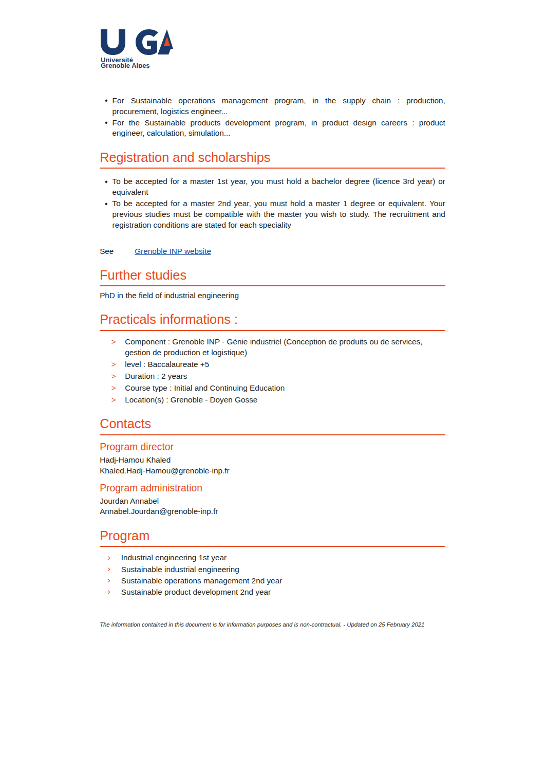Université Grenoble Alpes
For Sustainable operations management program, in the supply chain : production, procurement, logistics engineer...
For the Sustainable products development program, in product design careers : product engineer, calculation, simulation...
Registration and scholarships
To be accepted for a master 1st year, you must hold a bachelor degree (licence 3rd year) or equivalent
To be accepted for a master 2nd year, you must hold a master 1 degree or equivalent. Your previous studies must be compatible with the master you wish to study. The recruitment and registration conditions are stated for each speciality
See Grenoble INP website
Further studies
PhD in the field of industrial engineering
Practicals informations :
Component : Grenoble INP - Génie industriel (Conception de produits ou de services, gestion de production et logistique)
level : Baccalaureate +5
Duration : 2 years
Course type : Initial and Continuing Education
Location(s) : Grenoble - Doyen Gosse
Contacts
Program director
Hadj-Hamou Khaled
Khaled.Hadj-Hamou@grenoble-inp.fr
Program administration
Jourdan Annabel
Annabel.Jourdan@grenoble-inp.fr
Program
Industrial engineering 1st year
Sustainable industrial engineering
Sustainable operations management 2nd year
Sustainable product development 2nd year
The information contained in this document is for information purposes and is non-contractual. - Updated on 25 February 2021